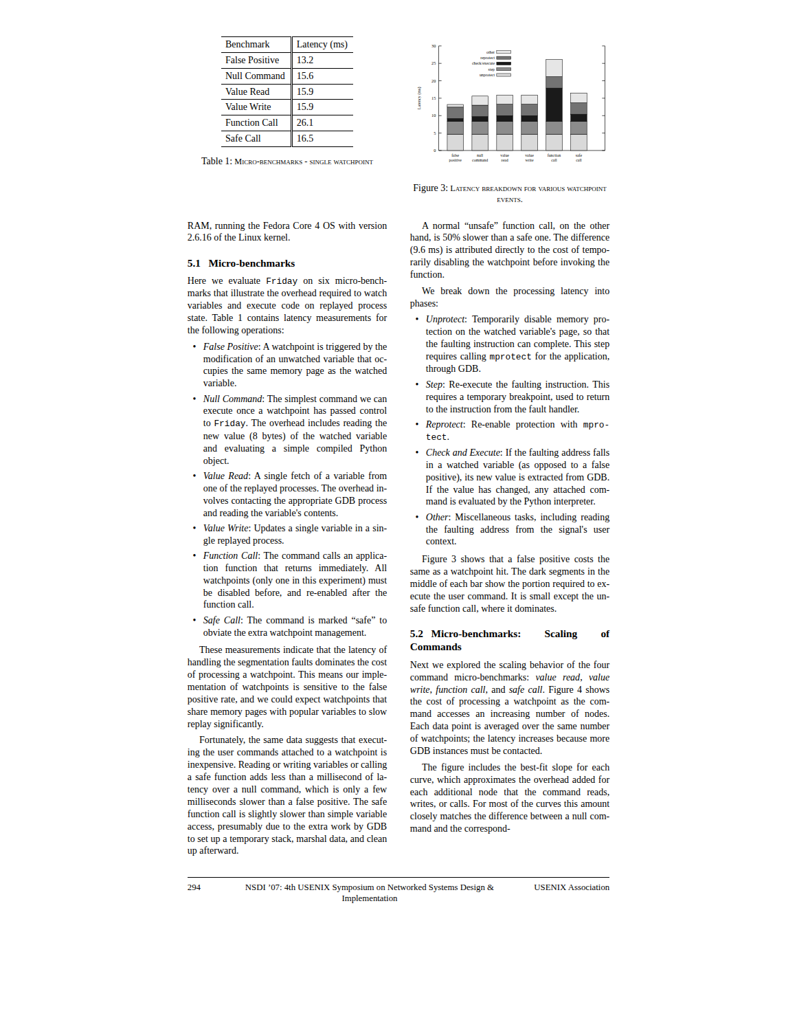| Benchmark | Latency (ms) |
| --- | --- |
| False Positive | 13.2 |
| Null Command | 15.6 |
| Value Read | 15.9 |
| Value Write | 15.9 |
| Function Call | 26.1 |
| Safe Call | 16.5 |
Table 1: Micro-benchmarks - single watchpoint
0 5 10 15 20 25 30 Latency (ms) other reprotect check/execute step unprotect false positive null command value read value write function call safe call
Figure 3: Latency breakdown for various watchpoint events.
RAM, running the Fedora Core 4 OS with version 2.6.16 of the Linux kernel.
5.1 Micro-benchmarks
Here we evaluate Friday on six micro-benchmarks that illustrate the overhead required to watch variables and execute code on replayed process state. Table 1 contains latency measurements for the following operations:
False Positive: A watchpoint is triggered by the modification of an unwatched variable that occupies the same memory page as the watched variable.
Null Command: The simplest command we can execute once a watchpoint has passed control to Friday. The overhead includes reading the new value (8 bytes) of the watched variable and evaluating a simple compiled Python object.
Value Read: A single fetch of a variable from one of the replayed processes. The overhead involves contacting the appropriate GDB process and reading the variable's contents.
Value Write: Updates a single variable in a single replayed process.
Function Call: The command calls an application function that returns immediately. All watchpoints (only one in this experiment) must be disabled before, and re-enabled after the function call.
Safe Call: The command is marked “safe” to obviate the extra watchpoint management.
These measurements indicate that the latency of handling the segmentation faults dominates the cost of processing a watchpoint. This means our implementation of watchpoints is sensitive to the false positive rate, and we could expect watchpoints that share memory pages with popular variables to slow replay significantly.
Fortunately, the same data suggests that executing the user commands attached to a watchpoint is inexpensive. Reading or writing variables or calling a safe function adds less than a millisecond of latency over a null command, which is only a few milliseconds slower than a false positive. The safe function call is slightly slower than simple variable access, presumably due to the extra work by GDB to set up a temporary stack, marshal data, and clean up afterward.
A normal “unsafe” function call, on the other hand, is 50% slower than a safe one. The difference (9.6 ms) is attributed directly to the cost of temporarily disabling the watchpoint before invoking the function.
We break down the processing latency into phases:
Unprotect: Temporarily disable memory protection on the watched variable's page, so that the faulting instruction can complete. This step requires calling mprotect for the application, through GDB.
Step: Re-execute the faulting instruction. This requires a temporary breakpoint, used to return to the instruction from the fault handler.
Reprotect: Re-enable protection with mprotect.
Check and Execute: If the faulting address falls in a watched variable (as opposed to a false positive), its new value is extracted from GDB. If the value has changed, any attached command is evaluated by the Python interpreter.
Other: Miscellaneous tasks, including reading the faulting address from the signal's user context.
Figure 3 shows that a false positive costs the same as a watchpoint hit. The dark segments in the middle of each bar show the portion required to execute the user command. It is small except the unsafe function call, where it dominates.
5.2 Micro-benchmarks: Scaling of Commands
Next we explored the scaling behavior of the four command micro-benchmarks: value read, value write, function call, and safe call. Figure 4 shows the cost of processing a watchpoint as the command accesses an increasing number of nodes. Each data point is averaged over the same number of watchpoints; the latency increases because more GDB instances must be contacted.
The figure includes the best-fit slope for each curve, which approximates the overhead added for each additional node that the command reads, writes, or calls. For most of the curves this amount closely matches the difference between a null command and the correspond-
294
NSDI ’07: 4th USENIX Symposium on Networked Systems Design & Implementation
USENIX Association